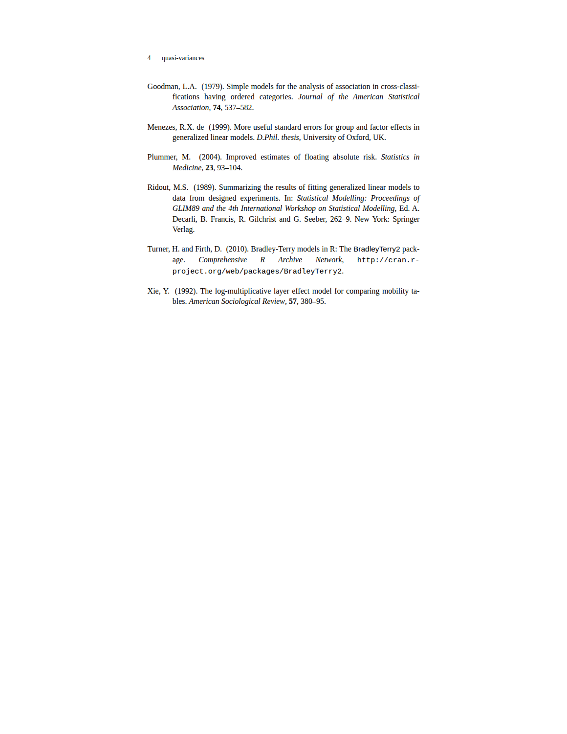4quasi-variances
Goodman, L.A. (1979). Simple models for the analysis of association in cross-classifications having ordered categories. Journal of the American Statistical Association, 74, 537–582.
Menezes, R.X. de (1999). More useful standard errors for group and factor effects in generalized linear models. D.Phil. thesis, University of Oxford, UK.
Plummer, M. (2004). Improved estimates of floating absolute risk. Statistics in Medicine, 23, 93–104.
Ridout, M.S. (1989). Summarizing the results of fitting generalized linear models to data from designed experiments. In: Statistical Modelling: Proceedings of GLIM89 and the 4th International Workshop on Statistical Modelling, Ed. A. Decarli, B. Francis, R. Gilchrist and G. Seeber, 262–9. New York: Springer Verlag.
Turner, H. and Firth, D. (2010). Bradley-Terry models in R: The BradleyTerry2 package. Comprehensive R Archive Network, http://cran.r-project.org/web/packages/BradleyTerry2.
Xie, Y. (1992). The log-multiplicative layer effect model for comparing mobility tables. American Sociological Review, 57, 380–95.